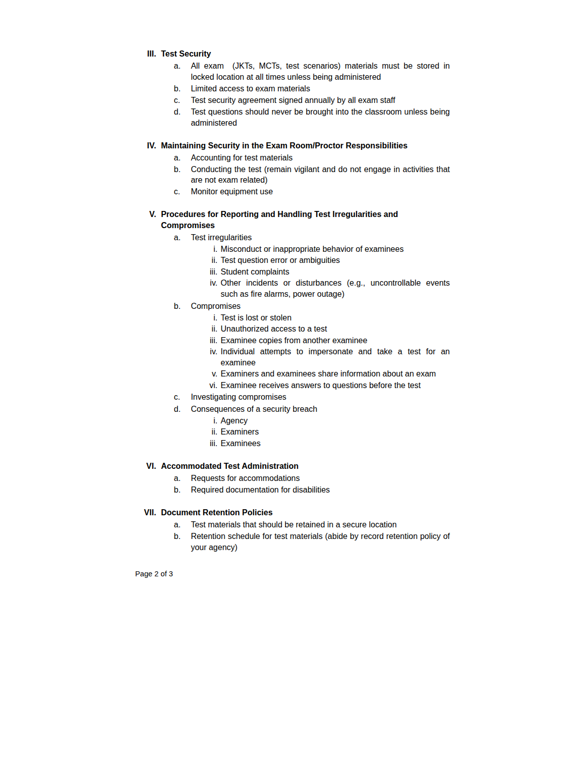III.
Test Security
a. All exam (JKTs, MCTs, test scenarios) materials must be stored in locked location at all times unless being administered
b. Limited access to exam materials
c. Test security agreement signed annually by all exam staff
d. Test questions should never be brought into the classroom unless being administered
IV.
Maintaining Security in the Exam Room/Proctor Responsibilities
a. Accounting for test materials
b. Conducting the test (remain vigilant and do not engage in activities that are not exam related)
c. Monitor equipment use
V.
Procedures for Reporting and Handling Test Irregularities and Compromises
a.
Test irregularities
i. Misconduct or inappropriate behavior of examinees
ii. Test question error or ambiguities
iii. Student complaints
iv. Other incidents or disturbances (e.g., uncontrollable events such as fire alarms, power outage)
b.
Compromises
i. Test is lost or stolen
ii. Unauthorized access to a test
iii. Examinee copies from another examinee
iv. Individual attempts to impersonate and take a test for an examinee
v. Examiners and examinees share information about an exam
vi. Examinee receives answers to questions before the test
c. Investigating compromises
d.
Consequences of a security breach
i. Agency
ii. Examiners
iii. Examinees
VI.
Accommodated Test Administration
a. Requests for accommodations
b. Required documentation for disabilities
VII.
Document Retention Policies
a. Test materials that should be retained in a secure location
b. Retention schedule for test materials (abide by record retention policy of your agency)
Page 2 of 3